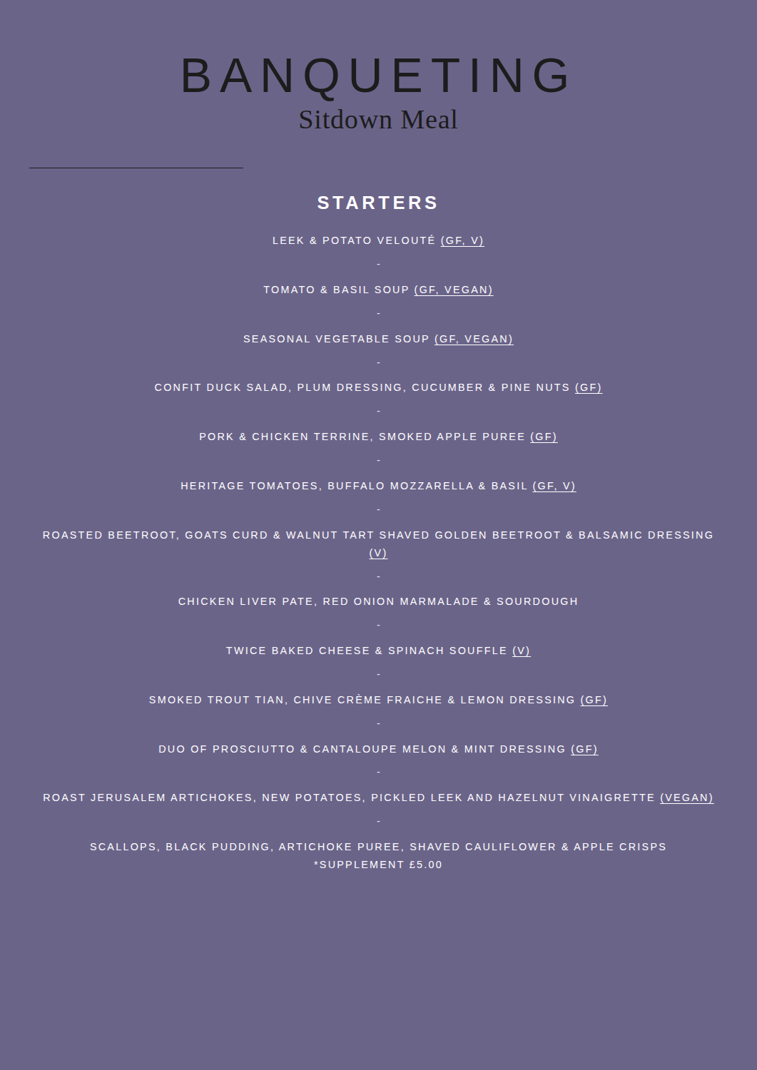Banqueting
Sitdown Meal
Starters
Leek & Potato Velouté (GF, V)
Tomato & Basil Soup (GF, Vegan)
Seasonal Vegetable Soup (GF, Vegan)
Confit Duck Salad, Plum Dressing, Cucumber & Pine Nuts (GF)
Pork & Chicken Terrine, Smoked Apple Puree (GF)
Heritage Tomatoes, Buffalo Mozzarella & Basil (GF, V)
Roasted Beetroot, Goats Curd & Walnut Tart Shaved Golden Beetroot & Balsamic Dressing (V)
Chicken Liver Pate, Red Onion Marmalade & Sourdough
Twice Baked Cheese & Spinach Souffle (V)
Smoked Trout Tian, Chive Crème Fraiche & Lemon Dressing (GF)
Duo of Prosciutto & Cantaloupe Melon & Mint Dressing (GF)
Roast Jerusalem Artichokes, New Potatoes, Pickled Leek and Hazelnut Vinaigrette (Vegan)
Scallops, Black Pudding, Artichoke Puree, Shaved Cauliflower & Apple Crisps *Supplement £5.00